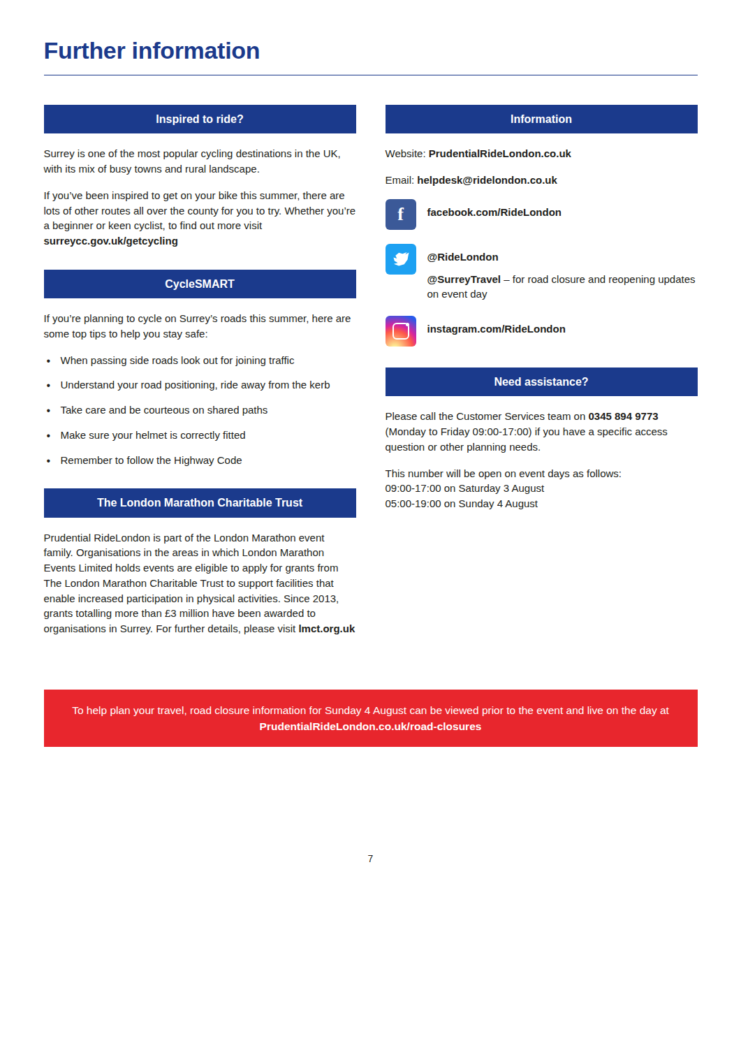Further information
Inspired to ride?
Surrey is one of the most popular cycling destinations in the UK, with its mix of busy towns and rural landscape.
If you’ve been inspired to get on your bike this summer, there are lots of other routes all over the county for you to try. Whether you’re a beginner or keen cyclist, to find out more visit surreycc.gov.uk/getcycling
CycleSMART
If you’re planning to cycle on Surrey’s roads this summer, here are some top tips to help you stay safe:
When passing side roads look out for joining traffic
Understand your road positioning, ride away from the kerb
Take care and be courteous on shared paths
Make sure your helmet is correctly fitted
Remember to follow the Highway Code
The London Marathon Charitable Trust
Prudential RideLondon is part of the London Marathon event family. Organisations in the areas in which London Marathon Events Limited holds events are eligible to apply for grants from The London Marathon Charitable Trust to support facilities that enable increased participation in physical activities. Since 2013, grants totalling more than £3 million have been awarded to organisations in Surrey. For further details, please visit lmct.org.uk
Information
Website: PrudentialRideLondon.co.uk
Email: helpdesk@ridelondon.co.uk
f
facebook.com/RideLondon
@RideLondon @SurreyTravel – for road closure and reopening updates on event day
instagram.com/RideLondon
Need assistance?
Please call the Customer Services team on 0345 894 9773 (Monday to Friday 09:00-17:00) if you have a specific access question or other planning needs.
This number will be open on event days as follows:
09:00-17:00 on Saturday 3 August
05:00-19:00 on Sunday 4 August
To help plan your travel, road closure information for Sunday 4 August can be viewed prior to the event and live on the day at PrudentialRideLondon.co.uk/road-closures
7